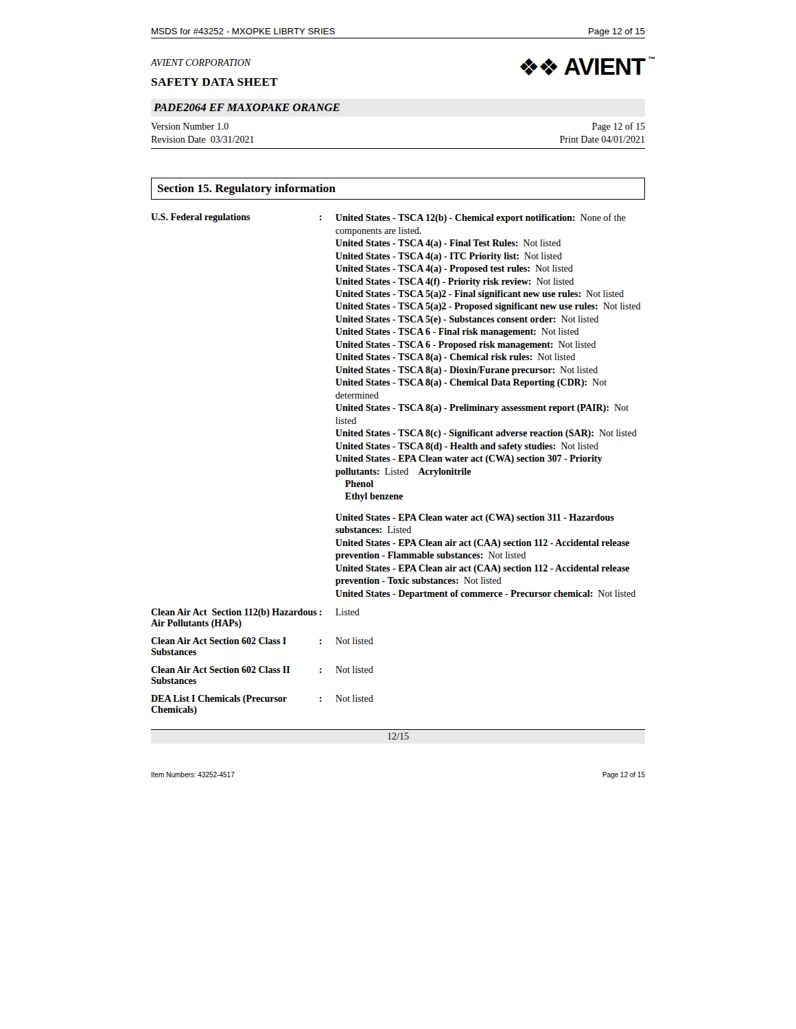MSDS for #43252 - MXOPKE LIBRTY SRIES
Page 12 of 15
❖❖ AVIENT™
AVIENT CORPORATION
SAFETY DATA SHEET
PADE2064 EF MAXOPAKE ORANGE
Version Number 1.0
Revision Date 03/31/2021
Page 12 of 15
Print Date 04/01/2021
Section 15. Regulatory information
| U.S. Federal regulations | : | United States - TSCA 12(b) - Chemical export notification: None of the components are listed. United States - TSCA 4(a) - Final Test Rules: Not listed United States - TSCA 4(a) - ITC Priority list: Not listed United States - TSCA 4(a) - Proposed test rules: Not listed United States - TSCA 4(f) - Priority risk review: Not listed United States - TSCA 5(a)2 - Final significant new use rules: Not listed United States - TSCA 5(a)2 - Proposed significant new use rules: Not listed United States - TSCA 5(e) - Substances consent order: Not listed United States - TSCA 6 - Final risk management: Not listed United States - TSCA 6 - Proposed risk management: Not listed United States - TSCA 8(a) - Chemical risk rules: Not listed United States - TSCA 8(a) - Dioxin/Furane precursor: Not listed United States - TSCA 8(a) - Chemical Data Reporting (CDR): Not determined United States - TSCA 8(a) - Preliminary assessment report (PAIR): Not listed United States - TSCA 8(c) - Significant adverse reaction (SAR): Not listed United States - TSCA 8(d) - Health and safety studies: Not listed United States - EPA Clean water act (CWA) section 307 - Priority pollutants: Listed Acrylonitrile Phenol Ethyl benzene United States - EPA Clean water act (CWA) section 311 - Hazardous substances: Listed United States - EPA Clean air act (CAA) section 112 - Accidental release prevention - Flammable substances: Not listed United States - EPA Clean air act (CAA) section 112 - Accidental release prevention - Toxic substances: Not listed United States - Department of commerce - Precursor chemical: Not listed |
| Clean Air Act Section 112(b) Hazardous Air Pollutants (HAPs) | : | Listed |
| Clean Air Act Section 602 Class I Substances | : | Not listed |
| Clean Air Act Section 602 Class II Substances | : | Not listed |
| DEA List I Chemicals (Precursor Chemicals) | : | Not listed |
12/15
Item Numbers: 43252-4517
Page 12 of 15